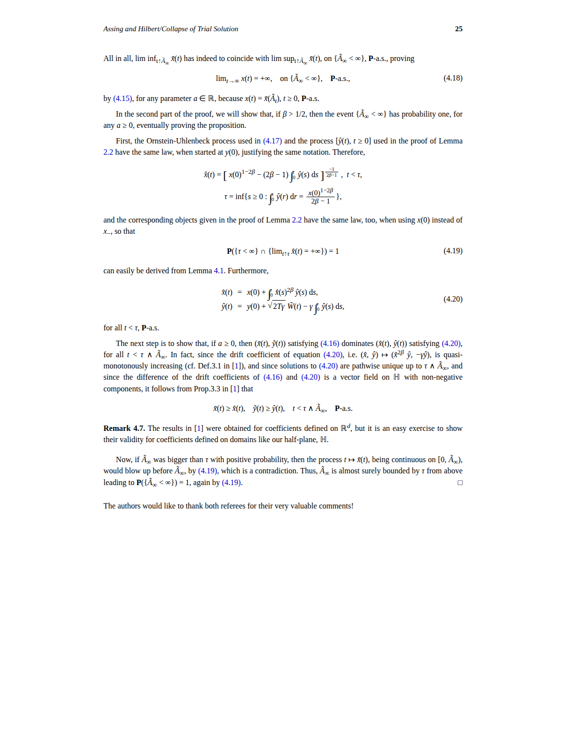Assing and Hilbert/Collapse of Trial Solution 25
All in all, lim inft↑Ã∞ x̃(t) has indeed to coincide with lim supt↑Ã∞ x̃(t), on {Ã∞ < ∞}, P-a.s., proving
limt→∞ x(t) = +∞, on {Ã∞ < ∞}, P-a.s., (4.18)
by (4.15), for any parameter a ∈ ℝ, because x(t) = x̃(Ãt), t ≥ 0, P-a.s.
In the second part of the proof, we will show that, if β > 1/2, then the event {Ã∞ < ∞} has probability one, for any a ≥ 0, eventually proving the proposition.
First, the Ornstein-Uhlenbeck process used in (4.17) and the process [ŷ(t), t ≥ 0] used in the proof of Lemma 2.2 have the same law, when started at y(0), justifying the same notation. Therefore,
x̂(t) = [ x(0)1−2β − (2β − 1) ∫t 0 ŷ(s) ds ]−12β−1 , t < τ,
τ = inf{s ≥ 0 : ∫s 0 ŷ(r) dr = x(0)1−2β 2β − 1},
and the corresponding objects given in the proof of Lemma 2.2 have the same law, too, when using x(0) instead of x−, so that
P({τ < ∞} ∩ {limt↑τ x̂(t) = +∞}) = 1 (4.19)
can easily be derived from Lemma 4.1. Furthermore,
| x̂ ( t ) | = | x (0) + ∫ t 0 x̂ ( s ) 2 β ŷ ( s ) d s , |
| ŷ ( t ) | = | y (0) + 2 Tγ W̃ ( t ) − γ ∫ t 0 ŷ ( s ) d s , |
(4.20)
for all t < τ, P-a.s.
The next step is to show that, if a ≥ 0, then (x̃(t), ỹ(t)) satisfying (4.16) dominates (x̂(t), ŷ(t)) satisfying (4.20), for all t < τ ∧ Ã∞. In fact, since the drift coefficient of equation (4.20), i.e. (x̂, ŷ) ↦ (x̂2β ŷ, −γŷ), is quasi-monotonously increasing (cf. Def.3.1 in [1]), and since solutions to (4.20) are pathwise unique up to τ ∧ Ã∞, and since the difference of the drift coefficients of (4.16) and (4.20) is a vector field on ℍ with non-negative components, it follows from Prop.3.3 in [1] that
x̃(t) ≥ x̂(t), ỹ(t) ≥ ŷ(t), t < τ ∧ Ã∞, P-a.s.
Remark 4.7. The results in [1] were obtained for coefficients defined on ℝd, but it is an easy exercise to show their validity for coefficients defined on domains like our half-plane, ℍ.
Now, if Ã∞ was bigger than τ with positive probability, then the process t ↦ x̃(t), being continuous on [0, Ã∞), would blow up before Ã∞, by (4.19), which is a contradiction. Thus, Ã∞ is almost surely bounded by τ from above leading to P({Ã∞ < ∞}) = 1, again by (4.19). □
The authors would like to thank both referees for their very valuable comments!